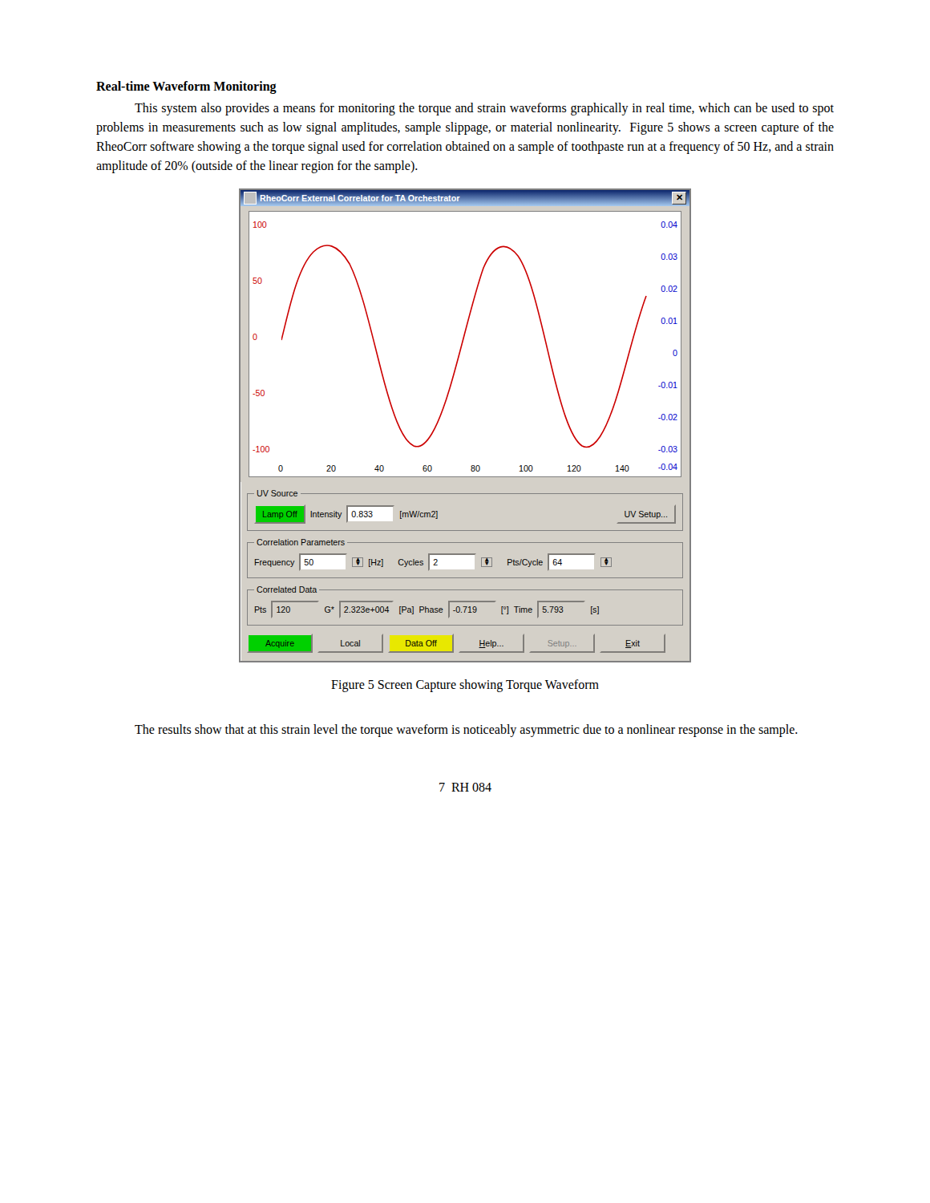Real-time Waveform Monitoring
This system also provides a means for monitoring the torque and strain waveforms graphically in real time, which can be used to spot problems in measurements such as low signal amplitudes, sample slippage, or material nonlinearity. Figure 5 shows a screen capture of the RheoCorr software showing a the torque signal used for correlation obtained on a sample of toothpaste run at a frequency of 50 Hz, and a strain amplitude of 20% (outside of the linear region for the sample).
RheoCorr External Correlator for TA Orchestrator
✕
100 50 0 -50 -100 0.04 0.03 0.02 0.01 0 -0.01 -0.02 -0.03 -0.04 0 20 40 60 80 100 120 140
UV Source
Lamp Off Intensity 0.833 [mW/cm2] UV Setup...
Correlation Parameters
Frequency 50 ▲▼ [Hz] Cycles 2 ▲▼ Pts/Cycle 64 ▲▼
Correlated Data
Pts 120 G* 2.323e+004 [Pa] Phase -0.719 [°] Time 5.793 [s]
Acquire Local Data Off Help... Setup... Exit
Figure 5 Screen Capture showing Torque Waveform
The results show that at this strain level the torque waveform is noticeably asymmetric due to a nonlinear response in the sample.
7 RH 084